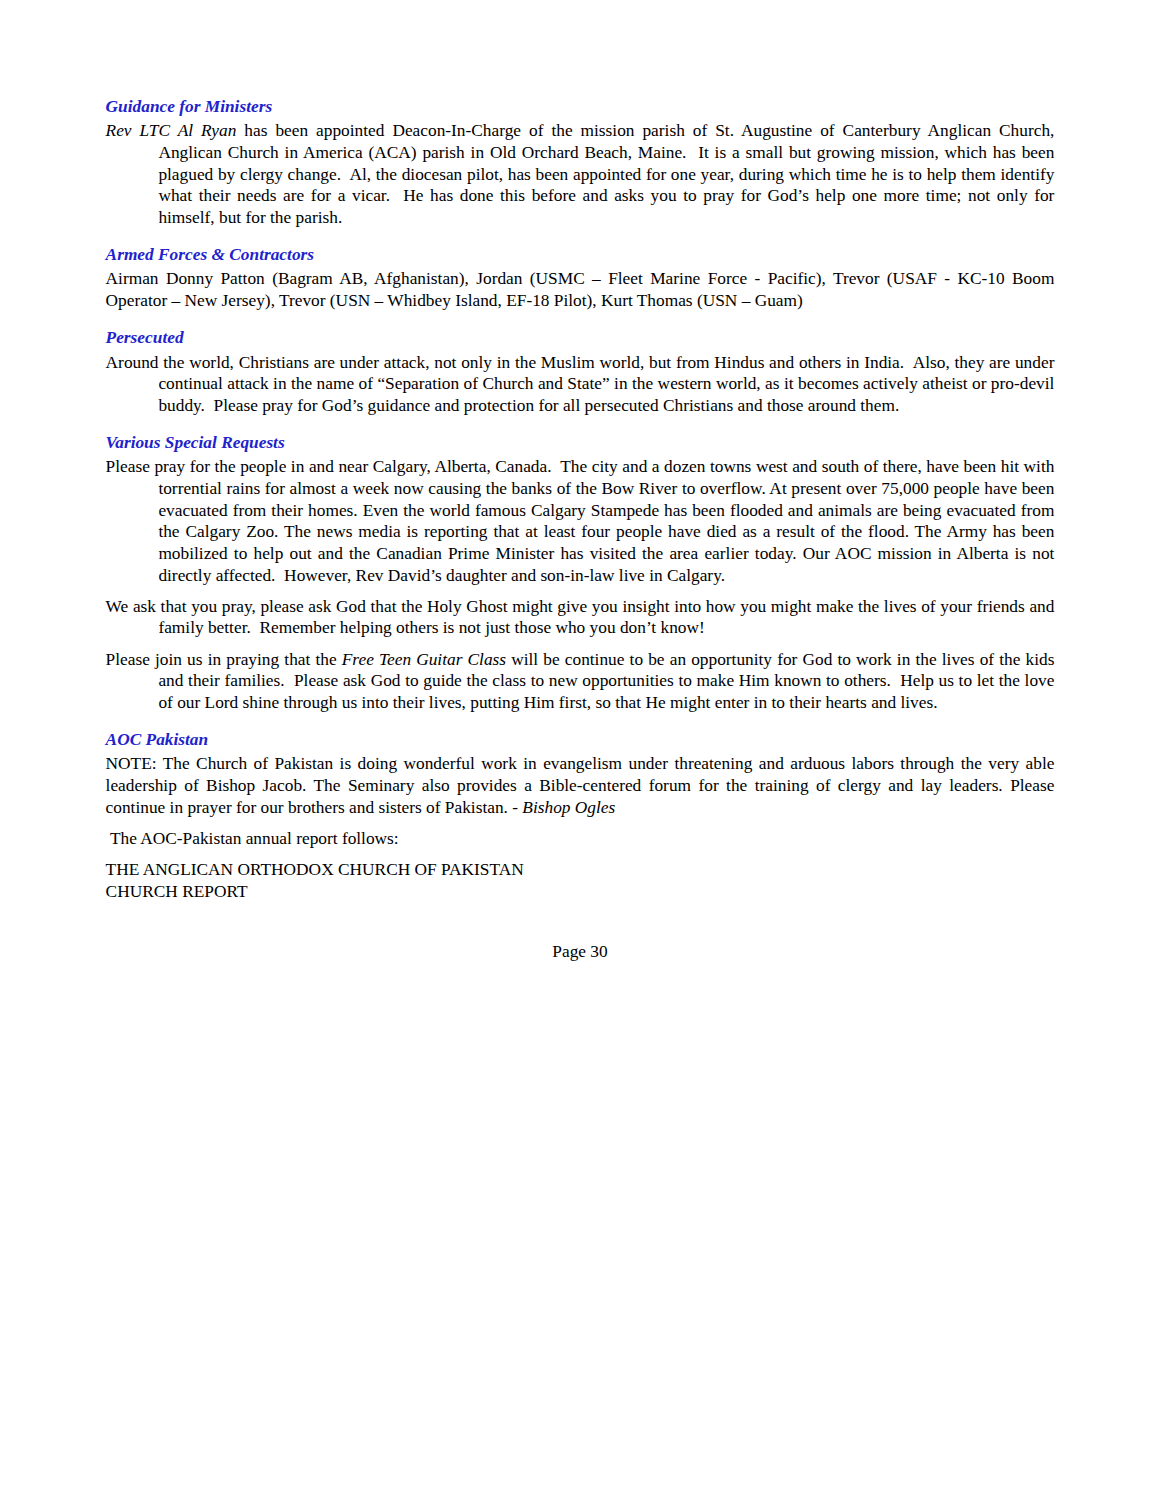Guidance for Ministers
Rev LTC Al Ryan has been appointed Deacon-In-Charge of the mission parish of St. Augustine of Canterbury Anglican Church, Anglican Church in America (ACA) parish in Old Orchard Beach, Maine. It is a small but growing mission, which has been plagued by clergy change. Al, the diocesan pilot, has been appointed for one year, during which time he is to help them identify what their needs are for a vicar. He has done this before and asks you to pray for God’s help one more time; not only for himself, but for the parish.
Armed Forces & Contractors
Airman Donny Patton (Bagram AB, Afghanistan), Jordan (USMC – Fleet Marine Force - Pacific), Trevor (USAF - KC-10 Boom Operator – New Jersey), Trevor (USN – Whidbey Island, EF-18 Pilot), Kurt Thomas (USN – Guam)
Persecuted
Around the world, Christians are under attack, not only in the Muslim world, but from Hindus and others in India. Also, they are under continual attack in the name of “Separation of Church and State” in the western world, as it becomes actively atheist or pro-devil buddy. Please pray for God’s guidance and protection for all persecuted Christians and those around them.
Various Special Requests
Please pray for the people in and near Calgary, Alberta, Canada. The city and a dozen towns west and south of there, have been hit with torrential rains for almost a week now causing the banks of the Bow River to overflow. At present over 75,000 people have been evacuated from their homes. Even the world famous Calgary Stampede has been flooded and animals are being evacuated from the Calgary Zoo. The news media is reporting that at least four people have died as a result of the flood. The Army has been mobilized to help out and the Canadian Prime Minister has visited the area earlier today. Our AOC mission in Alberta is not directly affected. However, Rev David’s daughter and son-in-law live in Calgary.
We ask that you pray, please ask God that the Holy Ghost might give you insight into how you might make the lives of your friends and family better. Remember helping others is not just those who you don’t know!
Please join us in praying that the Free Teen Guitar Class will be continue to be an opportunity for God to work in the lives of the kids and their families. Please ask God to guide the class to new opportunities to make Him known to others. Help us to let the love of our Lord shine through us into their lives, putting Him first, so that He might enter in to their hearts and lives.
AOC Pakistan
NOTE: The Church of Pakistan is doing wonderful work in evangelism under threatening and arduous labors through the very able leadership of Bishop Jacob. The Seminary also provides a Bible-centered forum for the training of clergy and lay leaders. Please continue in prayer for our brothers and sisters of Pakistan. - Bishop Ogles
The AOC-Pakistan annual report follows:
THE ANGLICAN ORTHODOX CHURCH OF PAKISTAN
CHURCH REPORT
Page 30